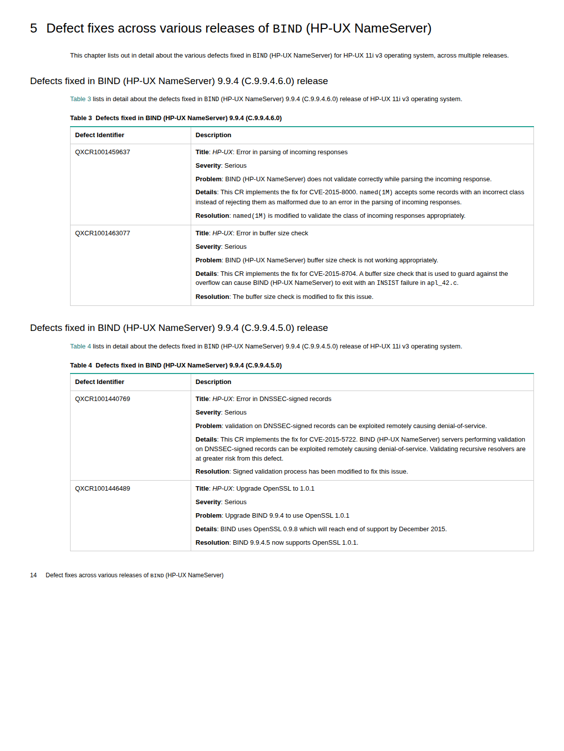5 Defect fixes across various releases of BIND (HP-UX NameServer)
This chapter lists out in detail about the various defects fixed in BIND (HP-UX NameServer) for HP-UX 11i v3 operating system, across multiple releases.
Defects fixed in BIND (HP-UX NameServer) 9.9.4 (C.9.9.4.6.0) release
Table 3 lists in detail about the defects fixed in BIND (HP-UX NameServer) 9.9.4 (C.9.9.4.6.0) release of HP-UX 11i v3 operating system.
Table 3 Defects fixed in BIND (HP-UX NameServer) 9.9.4 (C.9.9.4.6.0)
| Defect Identifier | Description |
| --- | --- |
| QXCR1001459637 | Title : HP-UX : Error in parsing of incoming responses Severity : Serious Problem : BIND (HP-UX NameServer) does not validate correctly while parsing the incoming response. Details : This CR implements the fix for CVE-2015-8000. named(1M) accepts some records with an incorrect class instead of rejecting them as malformed due to an error in the parsing of incoming responses. Resolution : named(1M) is modified to validate the class of incoming responses appropriately. |
| QXCR1001463077 | Title : HP-UX : Error in buffer size check Severity : Serious Problem : BIND (HP-UX NameServer) buffer size check is not working appropriately. Details : This CR implements the fix for CVE-2015-8704. A buffer size check that is used to guard against the overflow can cause BIND (HP-UX NameServer) to exit with an INSIST failure in apl_42.c . Resolution : The buffer size check is modified to fix this issue. |
Defects fixed in BIND (HP-UX NameServer) 9.9.4 (C.9.9.4.5.0) release
Table 4 lists in detail about the defects fixed in BIND (HP-UX NameServer) 9.9.4 (C.9.9.4.5.0) release of HP-UX 11i v3 operating system.
Table 4 Defects fixed in BIND (HP-UX NameServer) 9.9.4 (C.9.9.4.5.0)
| Defect Identifier | Description |
| --- | --- |
| QXCR1001440769 | Title : HP-UX : Error in DNSSEC-signed records Severity : Serious Problem : validation on DNSSEC-signed records can be exploited remotely causing denial-of-service. Details : This CR implements the fix for CVE-2015-5722. BIND (HP-UX NameServer) servers performing validation on DNSSEC-signed records can be exploited remotely causing denial-of-service. Validating recursive resolvers are at greater risk from this defect. Resolution : Signed validation process has been modified to fix this issue. |
| QXCR1001446489 | Title : HP-UX : Upgrade OpenSSL to 1.0.1 Severity : Serious Problem : Upgrade BIND 9.9.4 to use OpenSSL 1.0.1 Details : BIND uses OpenSSL 0.9.8 which will reach end of support by December 2015. Resolution : BIND 9.9.4.5 now supports OpenSSL 1.0.1. |
14 Defect fixes across various releases of BIND (HP-UX NameServer)